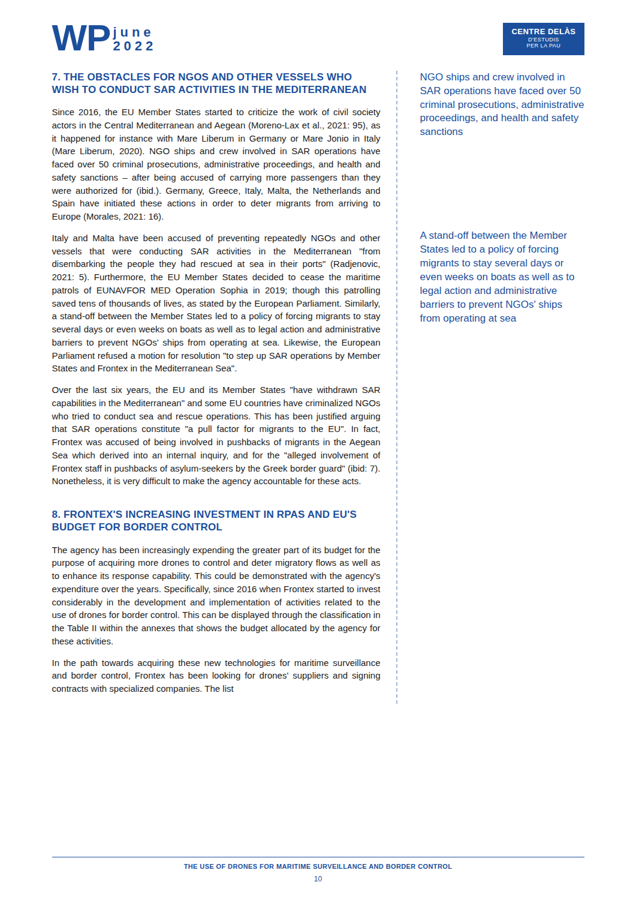WP
june 2022
CENTRE DELÀS
D'ESTUDIS
PER LA PAU
7. The obstacles for NGOs and other vessels who wish to conduct SAR activities in the Mediterranean
Since 2016, the EU Member States started to criticize the work of civil society actors in the Central Mediterranean and Aegean (Moreno-Lax et al., 2021: 95), as it happened for instance with Mare Liberum in Germany or Mare Jonio in Italy (Mare Liberum, 2020). NGO ships and crew involved in SAR operations have faced over 50 criminal prosecutions, administrative proceedings, and health and safety sanctions – after being accused of carrying more passengers than they were authorized for (ibid.). Germany, Greece, Italy, Malta, the Netherlands and Spain have initiated these actions in order to deter migrants from arriving to Europe (Morales, 2021: 16).
Italy and Malta have been accused of preventing repeatedly NGOs and other vessels that were conducting SAR activities in the Mediterranean "from disembarking the people they had rescued at sea in their ports" (Radjenovic, 2021: 5). Furthermore, the EU Member States decided to cease the maritime patrols of EUNAVFOR MED Operation Sophia in 2019; though this patrolling saved tens of thousands of lives, as stated by the European Parliament. Similarly, a stand-off between the Member States led to a policy of forcing migrants to stay several days or even weeks on boats as well as to legal action and administrative barriers to prevent NGOs' ships from operating at sea. Likewise, the European Parliament refused a motion for resolution "to step up SAR operations by Member States and Frontex in the Mediterranean Sea".
Over the last six years, the EU and its Member States "have withdrawn SAR capabilities in the Mediterranean" and some EU countries have criminalized NGOs who tried to conduct sea and rescue operations. This has been justified arguing that SAR operations constitute "a pull factor for migrants to the EU". In fact, Frontex was accused of being involved in pushbacks of migrants in the Aegean Sea which derived into an internal inquiry, and for the "alleged involvement of Frontex staff in pushbacks of asylum-seekers by the Greek border guard" (ibid: 7). Nonetheless, it is very difficult to make the agency accountable for these acts.
8. Frontex's increasing investment in RPAS and EU's budget for border control
The agency has been increasingly expending the greater part of its budget for the purpose of acquiring more drones to control and deter migratory flows as well as to enhance its response capability. This could be demonstrated with the agency's expenditure over the years. Specifically, since 2016 when Frontex started to invest considerably in the development and implementation of activities related to the use of drones for border control. This can be displayed through the classification in the Table II within the annexes that shows the budget allocated by the agency for these activities.
In the path towards acquiring these new technologies for maritime surveillance and border control, Frontex has been looking for drones' suppliers and signing contracts with specialized companies. The list
NGO ships and crew involved in SAR operations have faced over 50 criminal prosecutions, administrative proceedings, and health and safety sanctions
A stand-off between the Member States led to a policy of forcing migrants to stay several days or even weeks on boats as well as to legal action and administrative barriers to prevent NGOs' ships from operating at sea
The use of drones for maritime surveillance and border control
10